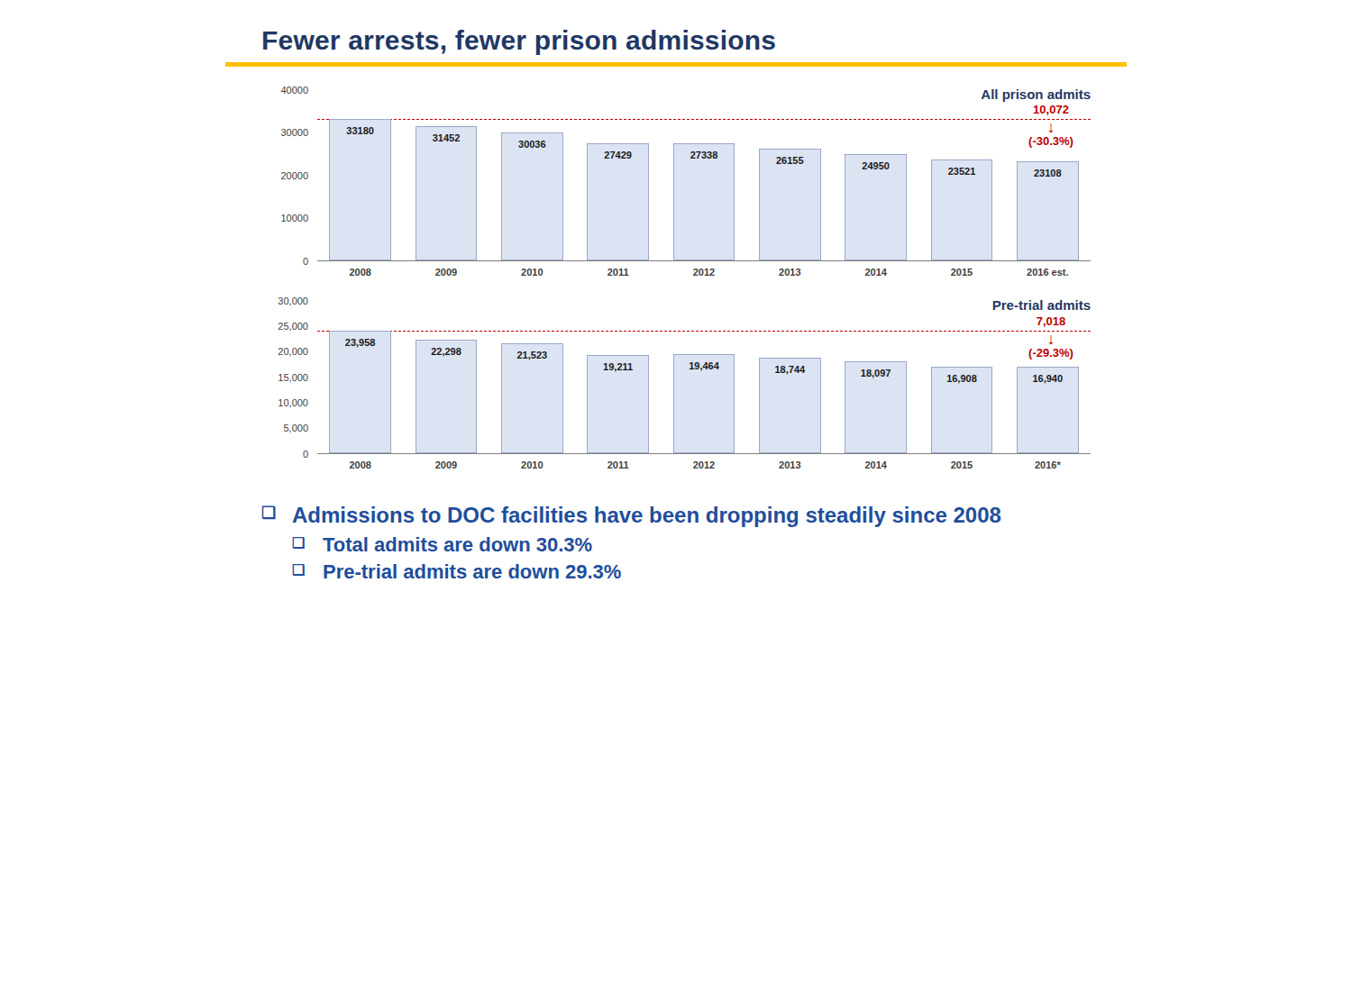Fewer arrests, fewer prison admissions
All prison admits
40000 30000 20000 10000 0
10,072 ↓ (-30.3%)
33180
31452
30036
27429
27338
26155
24950
23521
23108
2008
2009
2010
2011
2012
2013
2014
2015
2016 est.
Pre-trial admits
30,000 25,000 20,000 15,000 10,000 5,000 0
7,018 ↓ (-29.3%)
23,958
22,298
21,523
19,211
19,464
18,744
18,097
16,908
16,940
2008
2009
2010
2011
2012
2013
2014
2015
2016*
Admissions to DOC facilities have been dropping steadily since 2008
Total admits are down 30.3%
Pre-trial admits are down 29.3%